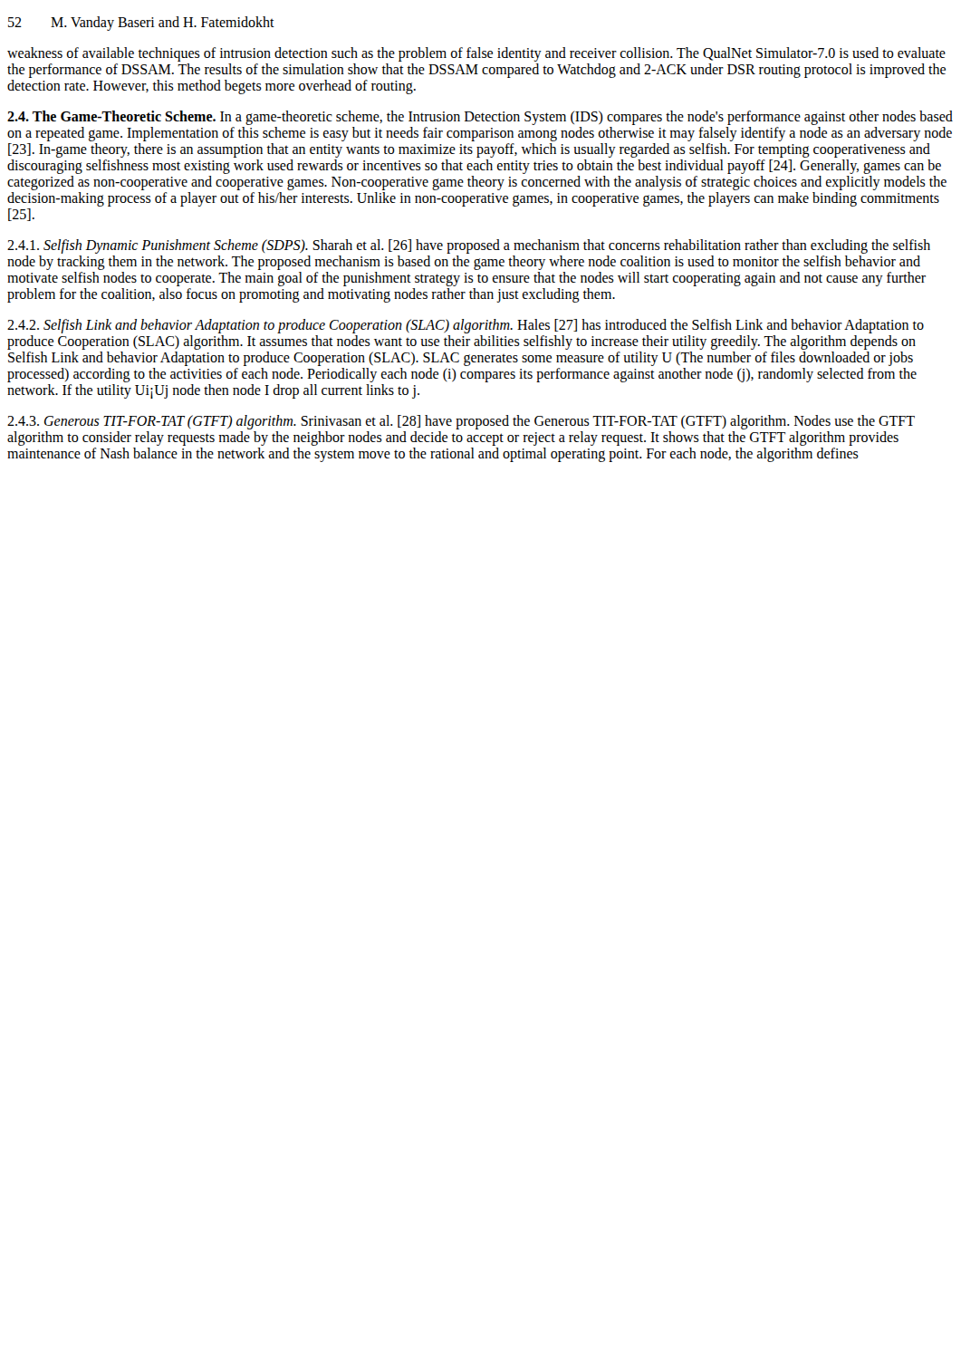52 M. Vanday Baseri and H. Fatemidokht
weakness of available techniques of intrusion detection such as the problem of false identity and receiver collision. The QualNet Simulator-7.0 is used to evaluate the performance of DSSAM. The results of the simulation show that the DSSAM compared to Watchdog and 2-ACK under DSR routing protocol is improved the detection rate. However, this method begets more overhead of routing.
2.4. The Game-Theoretic Scheme. In a game-theoretic scheme, the Intrusion Detection System (IDS) compares the node's performance against other nodes based on a repeated game. Implementation of this scheme is easy but it needs fair comparison among nodes otherwise it may falsely identify a node as an adversary node [23]. In-game theory, there is an assumption that an entity wants to maximize its payoff, which is usually regarded as selfish. For tempting cooperativeness and discouraging selfishness most existing work used rewards or incentives so that each entity tries to obtain the best individual payoff [24]. Generally, games can be categorized as non-cooperative and cooperative games. Non-cooperative game theory is concerned with the analysis of strategic choices and explicitly models the decision-making process of a player out of his/her interests. Unlike in non-cooperative games, in cooperative games, the players can make binding commitments [25].
2.4.1. Selfish Dynamic Punishment Scheme (SDPS). Sharah et al. [26] have proposed a mechanism that concerns rehabilitation rather than excluding the selfish node by tracking them in the network. The proposed mechanism is based on the game theory where node coalition is used to monitor the selfish behavior and motivate selfish nodes to cooperate. The main goal of the punishment strategy is to ensure that the nodes will start cooperating again and not cause any further problem for the coalition, also focus on promoting and motivating nodes rather than just excluding them.
2.4.2. Selfish Link and behavior Adaptation to produce Cooperation (SLAC) algorithm. Hales [27] has introduced the Selfish Link and behavior Adaptation to produce Cooperation (SLAC) algorithm. It assumes that nodes want to use their abilities selfishly to increase their utility greedily. The algorithm depends on Selfish Link and behavior Adaptation to produce Cooperation (SLAC). SLAC generates some measure of utility U (The number of files downloaded or jobs processed) according to the activities of each node. Periodically each node (i) compares its performance against another node (j), randomly selected from the network. If the utility Ui¡Uj node then node I drop all current links to j.
2.4.3. Generous TIT-FOR-TAT (GTFT) algorithm. Srinivasan et al. [28] have proposed the Generous TIT-FOR-TAT (GTFT) algorithm. Nodes use the GTFT algorithm to consider relay requests made by the neighbor nodes and decide to accept or reject a relay request. It shows that the GTFT algorithm provides maintenance of Nash balance in the network and the system move to the rational and optimal operating point. For each node, the algorithm defines